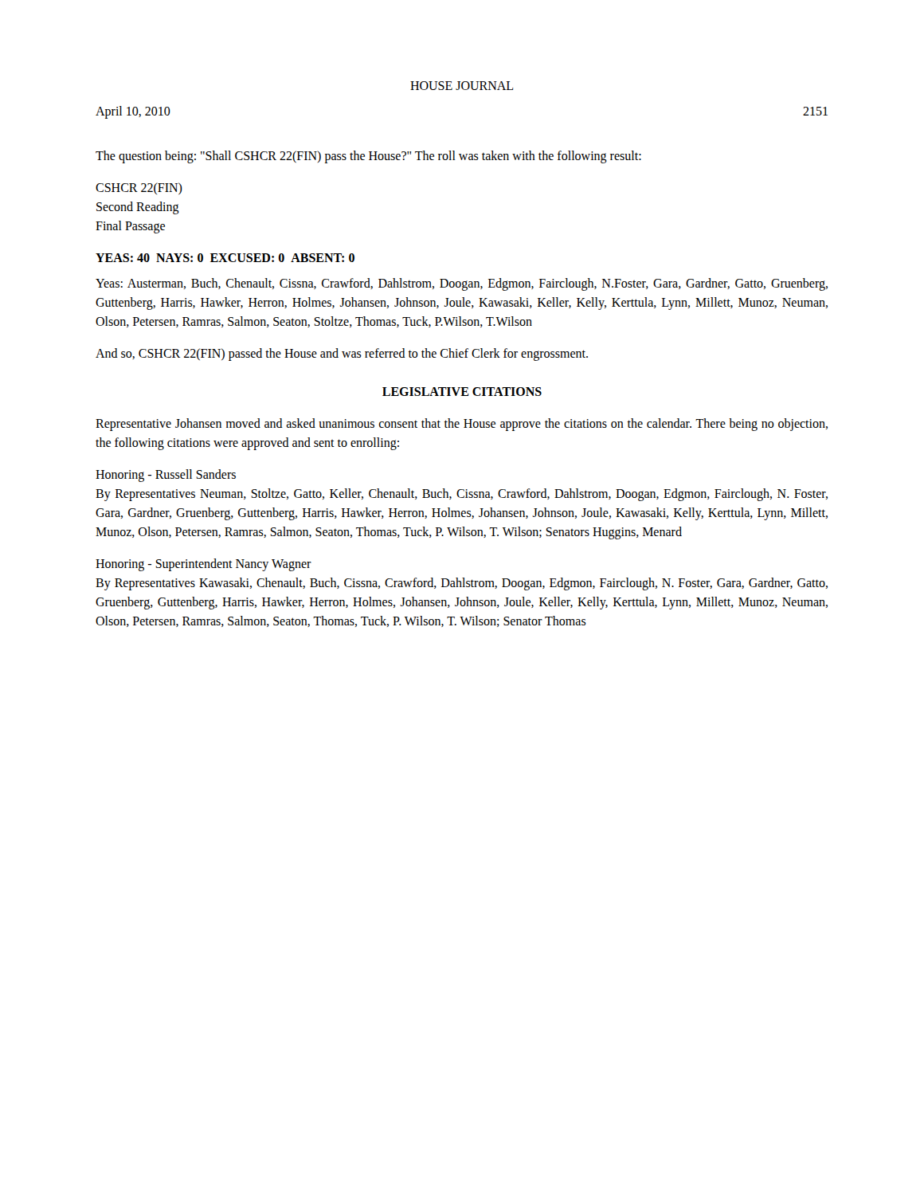HOUSE JOURNAL
April 10, 2010 2151
The question being: "Shall CSHCR 22(FIN) pass the House?" The roll was taken with the following result:
CSHCR 22(FIN)
Second Reading
Final Passage
YEAS: 40 NAYS: 0 EXCUSED: 0 ABSENT: 0
Yeas: Austerman, Buch, Chenault, Cissna, Crawford, Dahlstrom, Doogan, Edgmon, Fairclough, N.Foster, Gara, Gardner, Gatto, Gruenberg, Guttenberg, Harris, Hawker, Herron, Holmes, Johansen, Johnson, Joule, Kawasaki, Keller, Kelly, Kerttula, Lynn, Millett, Munoz, Neuman, Olson, Petersen, Ramras, Salmon, Seaton, Stoltze, Thomas, Tuck, P.Wilson, T.Wilson
And so, CSHCR 22(FIN) passed the House and was referred to the Chief Clerk for engrossment.
LEGISLATIVE CITATIONS
Representative Johansen moved and asked unanimous consent that the House approve the citations on the calendar. There being no objection, the following citations were approved and sent to enrolling:
Honoring - Russell Sanders
By Representatives Neuman, Stoltze, Gatto, Keller, Chenault, Buch, Cissna, Crawford, Dahlstrom, Doogan, Edgmon, Fairclough, N. Foster, Gara, Gardner, Gruenberg, Guttenberg, Harris, Hawker, Herron, Holmes, Johansen, Johnson, Joule, Kawasaki, Kelly, Kerttula, Lynn, Millett, Munoz, Olson, Petersen, Ramras, Salmon, Seaton, Thomas, Tuck, P. Wilson, T. Wilson; Senators Huggins, Menard
Honoring - Superintendent Nancy Wagner
By Representatives Kawasaki, Chenault, Buch, Cissna, Crawford, Dahlstrom, Doogan, Edgmon, Fairclough, N. Foster, Gara, Gardner, Gatto, Gruenberg, Guttenberg, Harris, Hawker, Herron, Holmes, Johansen, Johnson, Joule, Keller, Kelly, Kerttula, Lynn, Millett, Munoz, Neuman, Olson, Petersen, Ramras, Salmon, Seaton, Thomas, Tuck, P. Wilson, T. Wilson; Senator Thomas